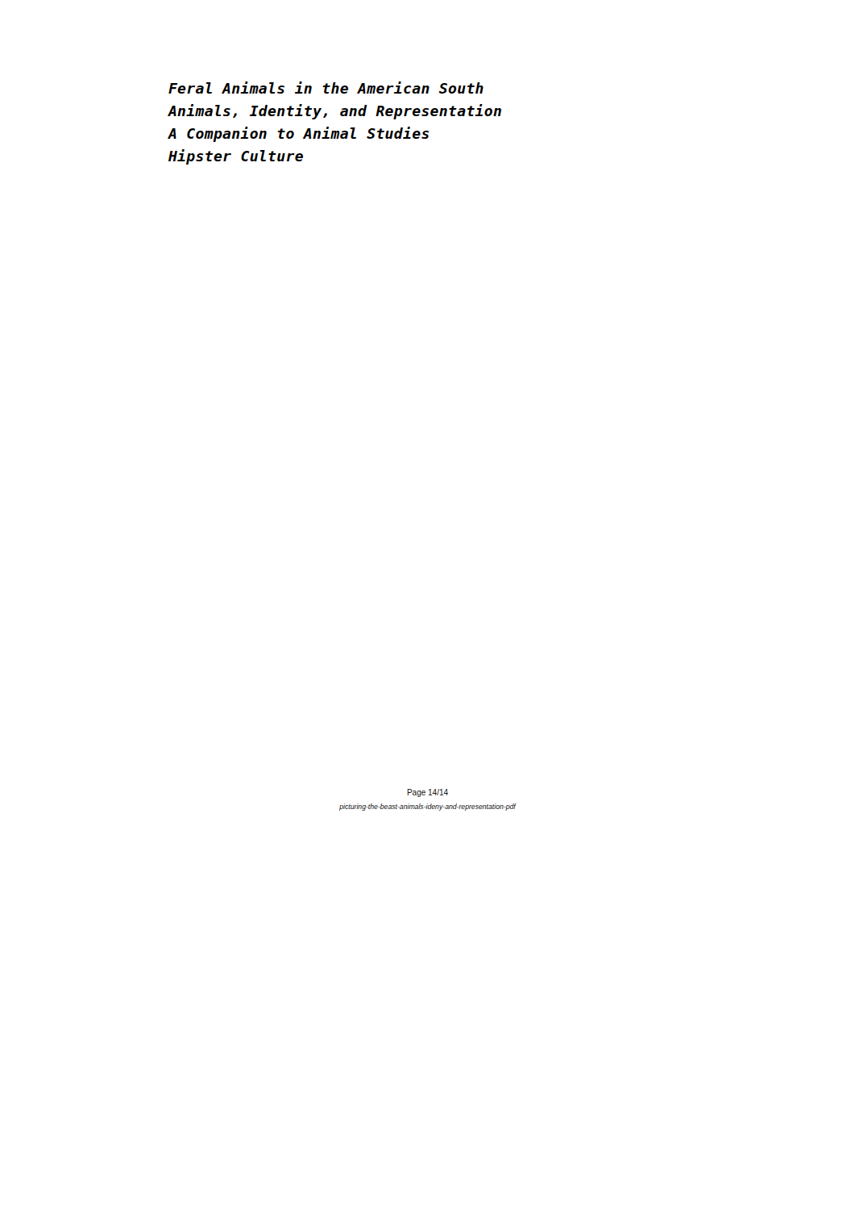Feral Animals in the American South
Animals, Identity, and Representation
A Companion to Animal Studies
Hipster Culture
Page 14/14
picturing-the-beast-animals-ideny-and-representation-pdf